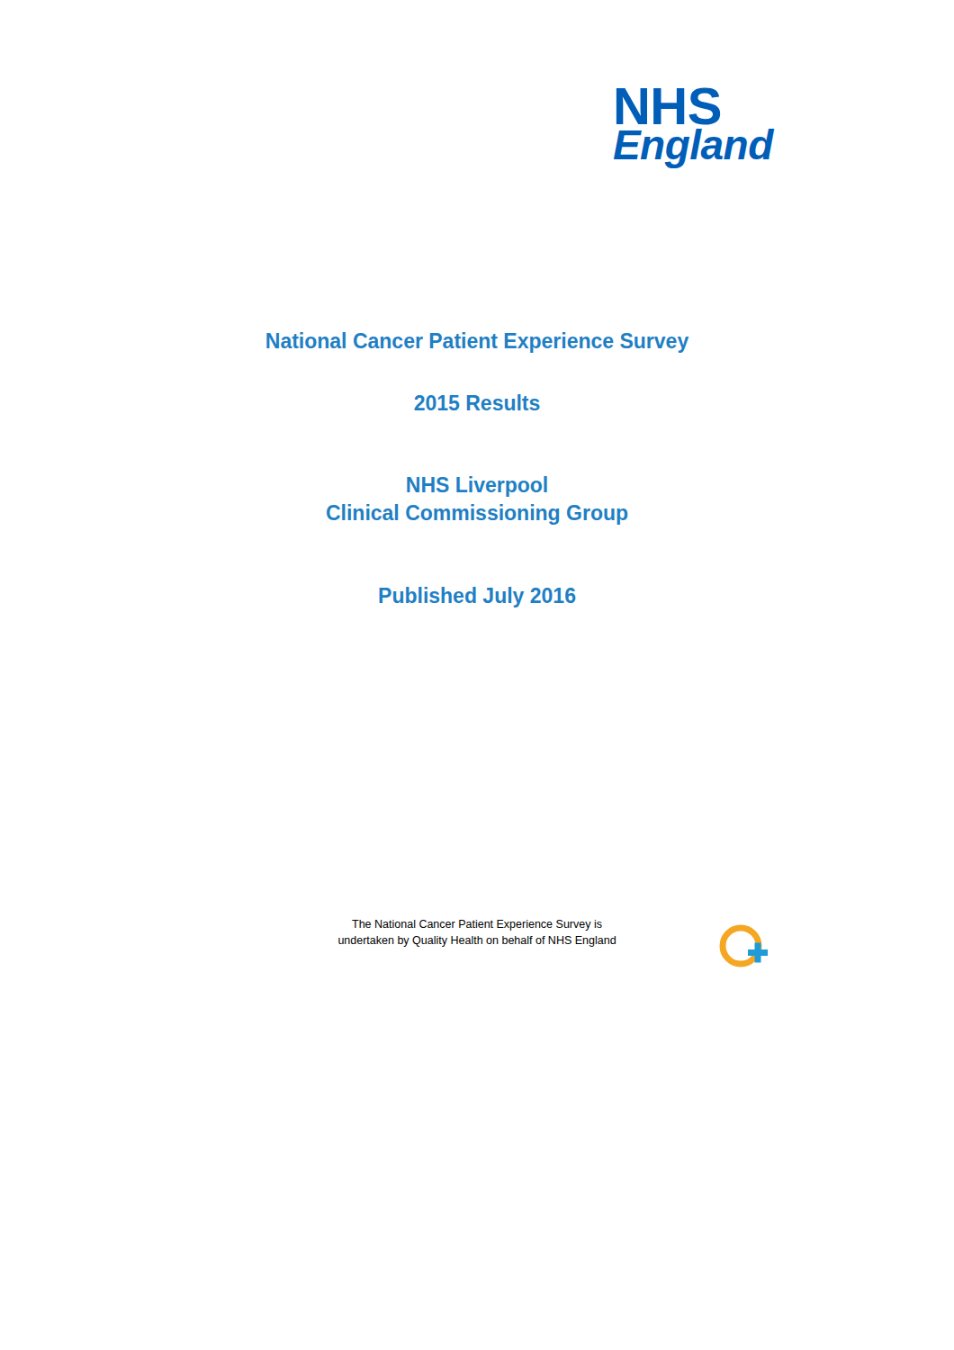NHS England
National Cancer Patient Experience Survey
2015 Results
NHS Liverpool
Clinical Commissioning Group
Published July 2016
The National Cancer Patient Experience Survey is
undertaken by Quality Health on behalf of NHS England